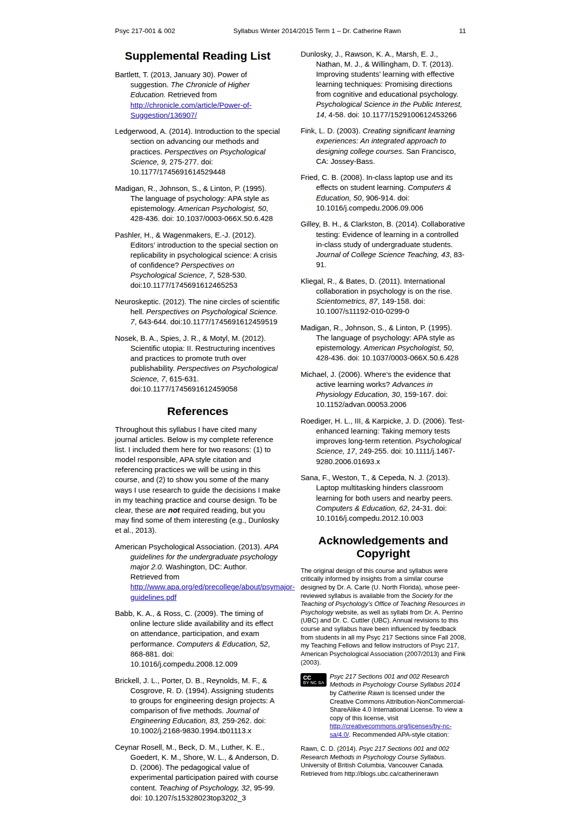Psyc 217-001 & 002
Syllabus Winter 2014/2015 Term 1 – Dr. Catherine Rawn
11
Supplemental Reading List
Bartlett, T. (2013, January 30). Power of suggestion. The Chronicle of Higher Education. Retrieved from http://chronicle.com/article/Power-of-Suggestion/136907/
Ledgerwood, A. (2014). Introduction to the special section on advancing our methods and practices. Perspectives on Psychological Science, 9, 275-277. doi: 10.1177/1745691614529448
Madigan, R., Johnson, S., & Linton, P. (1995). The language of psychology: APA style as epistemology. American Psychologist, 50, 428-436. doi: 10.1037/0003-066X.50.6.428
Pashler, H., & Wagenmakers, E.-J. (2012). Editors’ introduction to the special section on replicability in psychological science: A crisis of confidence? Perspectives on Psychological Science, 7, 528-530. doi:10.1177/1745691612465253
Neuroskeptic. (2012). The nine circles of scientific hell. Perspectives on Psychological Science. 7, 643-644. doi:10.1177/1745691612459519
Nosek, B. A., Spies, J. R., & Motyl, M. (2012). Scientific utopia: II. Restructuring incentives and practices to promote truth over publishability. Perspectives on Psychological Science, 7, 615-631. doi:10.1177/1745691612459058
References
Throughout this syllabus I have cited many journal articles. Below is my complete reference list. I included them here for two reasons: (1) to model responsible, APA style citation and referencing practices we will be using in this course, and (2) to show you some of the many ways I use research to guide the decisions I make in my teaching practice and course design. To be clear, these are not required reading, but you may find some of them interesting (e.g., Dunlosky et al., 2013).
American Psychological Association. (2013). APA guidelines for the undergraduate psychology major 2.0. Washington, DC: Author. Retrieved from http://www.apa.org/ed/precollege/about/psymajor-guidelines.pdf
Babb, K. A., & Ross, C. (2009). The timing of online lecture slide availability and its effect on attendance, participation, and exam performance. Computers & Education, 52, 868-881. doi: 10.1016/j.compedu.2008.12.009
Brickell, J. L., Porter, D. B., Reynolds, M. F., & Cosgrove, R. D. (1994). Assigning students to groups for engineering design projects: A comparison of five methods. Journal of Engineering Education, 83, 259-262. doi: 10.1002/j.2168-9830.1994.tb01113.x
Ceynar Rosell, M., Beck, D. M., Luther, K. E., Goedert, K. M., Shore, W. L., & Anderson, D. D. (2006). The pedagogical value of experimental participation paired with course content. Teaching of Psychology, 32, 95-99. doi: 10.1207/s15328023top3202_3
Dunlosky, J., Rawson, K. A., Marsh, E. J., Nathan, M. J., & Willingham, D. T. (2013). Improving students’ learning with effective learning techniques: Promising directions from cognitive and educational psychology. Psychological Science in the Public Interest, 14, 4-58. doi: 10.1177/1529100612453266
Fink, L. D. (2003). Creating significant learning experiences: An integrated approach to designing college courses. San Francisco, CA: Jossey-Bass.
Fried, C. B. (2008). In-class laptop use and its effects on student learning. Computers & Education, 50, 906-914. doi: 10.1016/j.compedu.2006.09.006
Gilley, B. H., & Clarkston, B. (2014). Collaborative testing: Evidence of learning in a controlled in-class study of undergraduate students. Journal of College Science Teaching, 43, 83-91.
Kliegal, R., & Bates, D. (2011). International collaboration in psychology is on the rise. Scientometrics, 87, 149-158. doi: 10.1007/s11192-010-0299-0
Madigan, R., Johnson, S., & Linton, P. (1995). The language of psychology: APA style as epistemology. American Psychologist, 50, 428-436. doi: 10.1037/0003-066X.50.6.428
Michael, J. (2006). Where’s the evidence that active learning works? Advances in Physiology Education, 30, 159-167. doi: 10.1152/advan.00053.2006
Roediger, H. L., III, & Karpicke, J. D. (2006). Test-enhanced learning: Taking memory tests improves long-term retention. Psychological Science, 17, 249-255. doi: 10.1111/j.1467-9280.2006.01693.x
Sana, F., Weston, T., & Cepeda, N. J. (2013). Laptop multitasking hinders classroom learning for both users and nearby peers. Computers & Education, 62, 24-31. doi: 10.1016/j.compedu.2012.10.003
Acknowledgements and Copyright
The original design of this course and syllabus were critically informed by insights from a similar course designed by Dr. A. Carle (U. North Florida), whose peer-reviewed syllabus is available from the Society for the Teaching of Psychology’s Office of Teaching Resources in Psychology website, as well as syllabi from Dr. A. Perrino (UBC) and Dr. C. Cuttler (UBC). Annual revisions to this course and syllabus have been influenced by feedback from students in all my Psyc 217 Sections since Fall 2008, my Teaching Fellows and fellow instructors of Psyc 217, American Psychological Association (2007/2013) and Fink (2003).
CC BY NC SA Psyc 217 Sections 001 and 002 Research Methods in Psychology Course Syllabus 2014 by Catherine Rawn is licensed under the Creative Commons Attribution-NonCommercial-ShareAlike 4.0 International License. To view a copy of this license, visit http://creativecommons.org/licenses/by-nc-sa/4.0/. Recommended APA-style citation:
Rawn, C. D. (2014). Psyc 217 Sections 001 and 002 Research Methods in Psychology Course Syllabus. University of British Columbia, Vancouver Canada. Retrieved from http://blogs.ubc.ca/catherinerawn